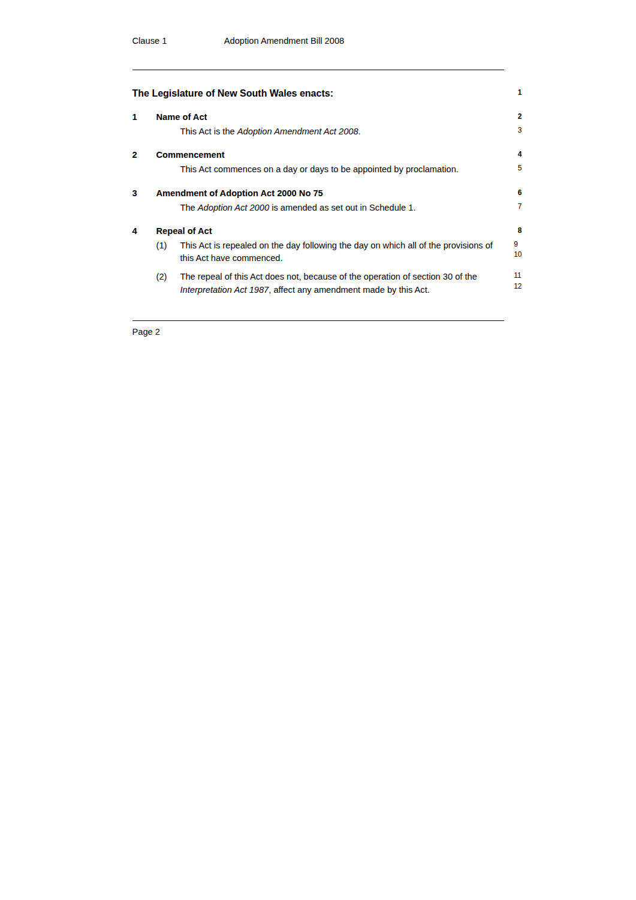Clause 1 Adoption Amendment Bill 2008
The Legislature of New South Wales enacts: 1
1 Name of Act 2
This Act is the Adoption Amendment Act 2008. 3
2 Commencement 4
This Act commences on a day or days to be appointed by proclamation. 5
3 Amendment of Adoption Act 2000 No 75 6
The Adoption Act 2000 is amended as set out in Schedule 1. 7
4 Repeal of Act 8
(1) This Act is repealed on the day following the day on which all of the provisions of this Act have commenced. 9
10
(2) The repeal of this Act does not, because of the operation of section 30 of the Interpretation Act 1987, affect any amendment made by this Act. 11
12
Page 2